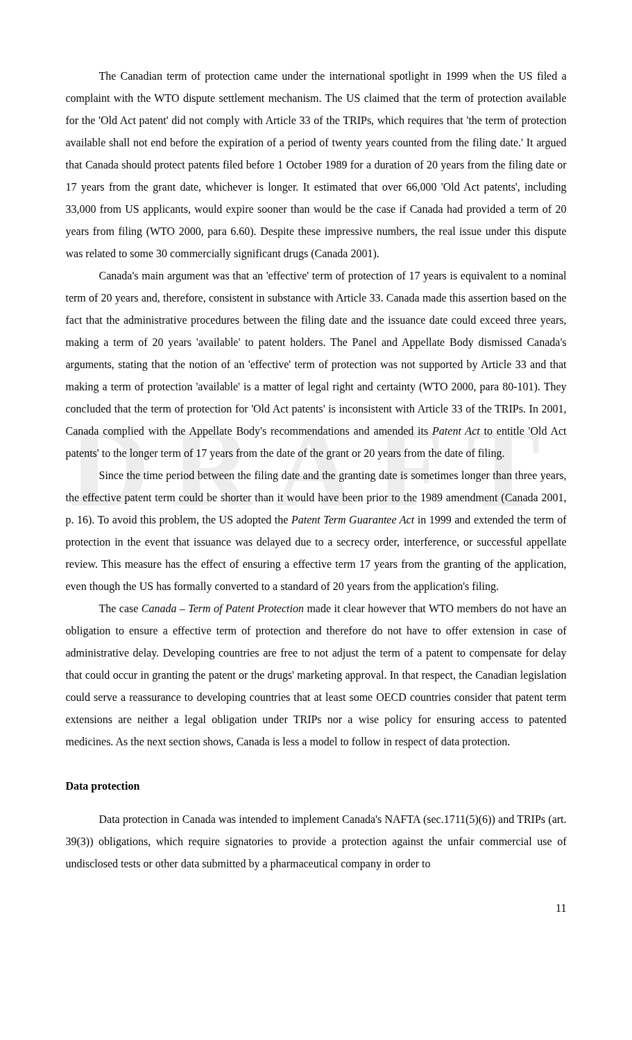DRAFT
The Canadian term of protection came under the international spotlight in 1999 when the US filed a complaint with the WTO dispute settlement mechanism. The US claimed that the term of protection available for the 'Old Act patent' did not comply with Article 33 of the TRIPs, which requires that 'the term of protection available shall not end before the expiration of a period of twenty years counted from the filing date.' It argued that Canada should protect patents filed before 1 October 1989 for a duration of 20 years from the filing date or 17 years from the grant date, whichever is longer. It estimated that over 66,000 'Old Act patents', including 33,000 from US applicants, would expire sooner than would be the case if Canada had provided a term of 20 years from filing (WTO 2000, para 6.60). Despite these impressive numbers, the real issue under this dispute was related to some 30 commercially significant drugs (Canada 2001).
Canada's main argument was that an 'effective' term of protection of 17 years is equivalent to a nominal term of 20 years and, therefore, consistent in substance with Article 33. Canada made this assertion based on the fact that the administrative procedures between the filing date and the issuance date could exceed three years, making a term of 20 years 'available' to patent holders. The Panel and Appellate Body dismissed Canada's arguments, stating that the notion of an 'effective' term of protection was not supported by Article 33 and that making a term of protection 'available' is a matter of legal right and certainty (WTO 2000, para 80-101). They concluded that the term of protection for 'Old Act patents' is inconsistent with Article 33 of the TRIPs. In 2001, Canada complied with the Appellate Body's recommendations and amended its Patent Act to entitle 'Old Act patents' to the longer term of 17 years from the date of the grant or 20 years from the date of filing.
Since the time period between the filing date and the granting date is sometimes longer than three years, the effective patent term could be shorter than it would have been prior to the 1989 amendment (Canada 2001, p. 16). To avoid this problem, the US adopted the Patent Term Guarantee Act in 1999 and extended the term of protection in the event that issuance was delayed due to a secrecy order, interference, or successful appellate review. This measure has the effect of ensuring a effective term 17 years from the granting of the application, even though the US has formally converted to a standard of 20 years from the application's filing.
The case Canada – Term of Patent Protection made it clear however that WTO members do not have an obligation to ensure a effective term of protection and therefore do not have to offer extension in case of administrative delay. Developing countries are free to not adjust the term of a patent to compensate for delay that could occur in granting the patent or the drugs' marketing approval. In that respect, the Canadian legislation could serve a reassurance to developing countries that at least some OECD countries consider that patent term extensions are neither a legal obligation under TRIPs nor a wise policy for ensuring access to patented medicines. As the next section shows, Canada is less a model to follow in respect of data protection.
Data protection
Data protection in Canada was intended to implement Canada's NAFTA (sec.1711(5)(6)) and TRIPs (art. 39(3)) obligations, which require signatories to provide a protection against the unfair commercial use of undisclosed tests or other data submitted by a pharmaceutical company in order to
11